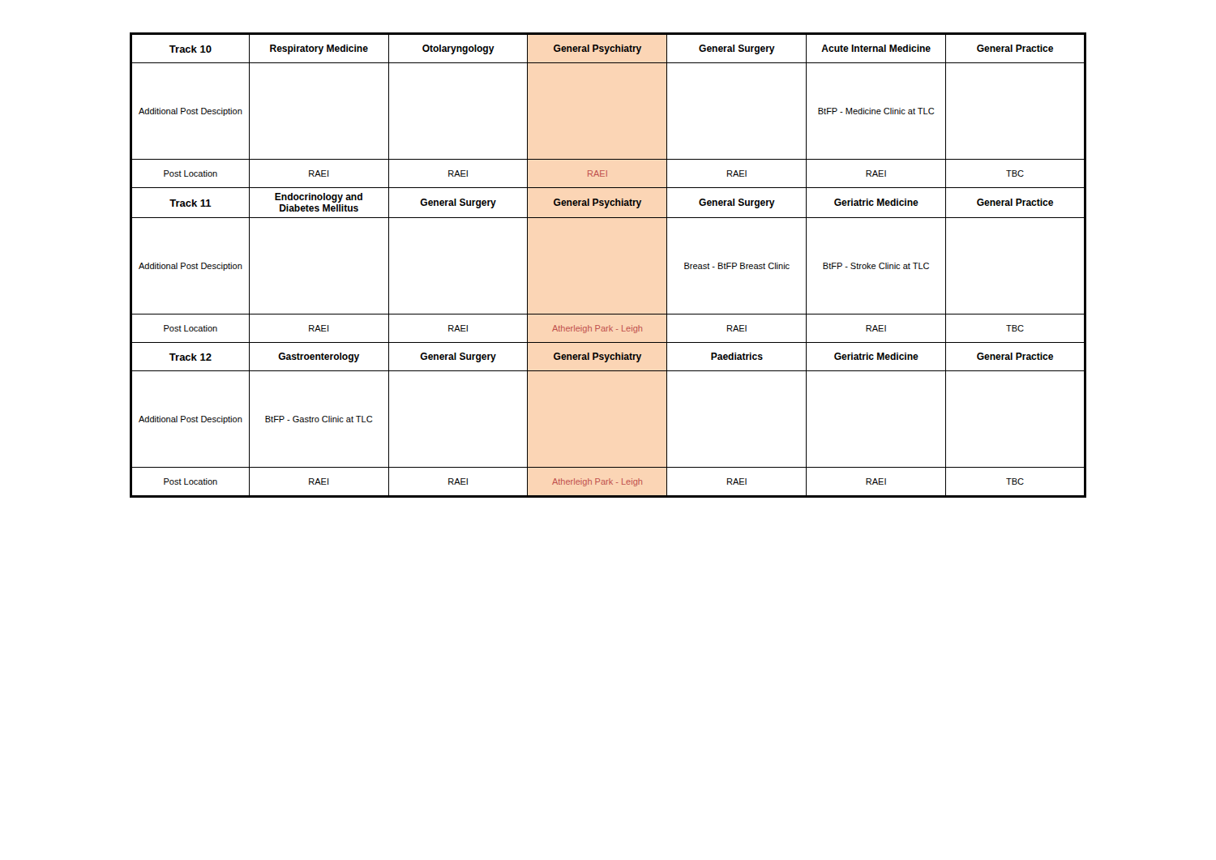| Track 10 | Respiratory Medicine | Otolaryngology | General Psychiatry | General Surgery | Acute Internal Medicine | General Practice |
| Additional Post Desciption | | | | | BtFP - Medicine Clinic at TLC | |
| Post Location | RAEI | RAEI | RAEI | RAEI | RAEI | TBC |
| Track 11 | Endocrinology and Diabetes Mellitus | General Surgery | General Psychiatry | General Surgery | Geriatric Medicine | General Practice |
| Additional Post Desciption | | | | Breast - BtFP Breast Clinic | BtFP - Stroke Clinic at TLC | |
| Post Location | RAEI | RAEI | Atherleigh Park - Leigh | RAEI | RAEI | TBC |
| Track 12 | Gastroenterology | General Surgery | General Psychiatry | Paediatrics | Geriatric Medicine | General Practice |
| Additional Post Desciption | BtFP - Gastro Clinic at TLC | | | | | |
| Post Location | RAEI | RAEI | Atherleigh Park - Leigh | RAEI | RAEI | TBC |